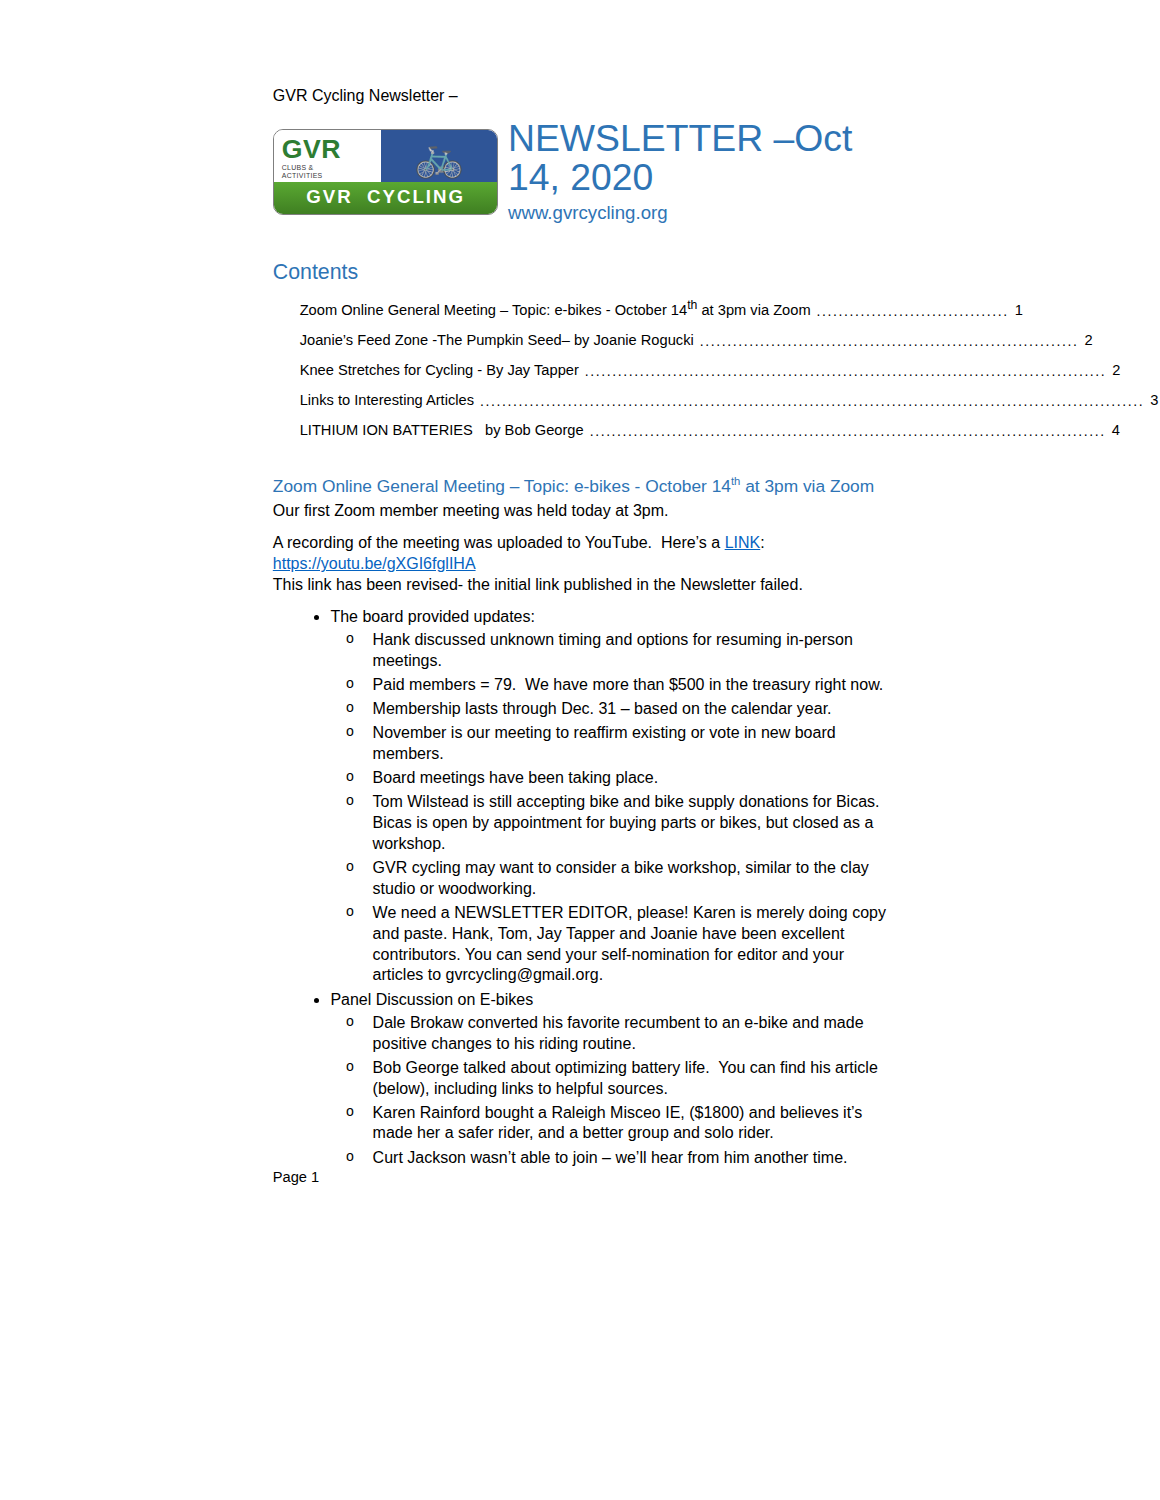GVR Cycling Newsletter –
GVR CLUBS &
ACTIVITIES
🚲
GVR CYCLING
NEWSLETTER –Oct 14, 2020
www.gvrcycling.org
Contents
Zoom Online General Meeting – Topic: e-bikes - October 14th at 3pm via Zoom ................................... 1
Joanie’s Feed Zone -The Pumpkin Seed– by Joanie Rogucki ..................................................................... 2
Knee Stretches for Cycling - By Jay Tapper ............................................................................................... 2
Links to Interesting Articles ......................................................................................................................... 3
LITHIUM ION BATTERIES by Bob George .............................................................................................. 4
Zoom Online General Meeting – Topic: e-bikes - October 14th at 3pm via Zoom
Our first Zoom member meeting was held today at 3pm.
A recording of the meeting was uploaded to YouTube. Here’s a LINK: https://youtu.be/gXGI6fglIHA
This link has been revised- the initial link published in the Newsletter failed.
The board provided updates:
Hank discussed unknown timing and options for resuming in-person meetings.
Paid members = 79. We have more than $500 in the treasury right now.
Membership lasts through Dec. 31 – based on the calendar year.
November is our meeting to reaffirm existing or vote in new board members.
Board meetings have been taking place.
Tom Wilstead is still accepting bike and bike supply donations for Bicas. Bicas is open by appointment for buying parts or bikes, but closed as a workshop.
GVR cycling may want to consider a bike workshop, similar to the clay studio or woodworking.
We need a NEWSLETTER EDITOR, please! Karen is merely doing copy and paste. Hank, Tom, Jay Tapper and Joanie have been excellent contributors. You can send your self-nomination for editor and your articles to gvrcycling@gmail.org.
Panel Discussion on E-bikes
Dale Brokaw converted his favorite recumbent to an e-bike and made positive changes to his riding routine.
Bob George talked about optimizing battery life. You can find his article (below), including links to helpful sources.
Karen Rainford bought a Raleigh Misceo IE, ($1800) and believes it’s made her a safer rider, and a better group and solo rider.
Curt Jackson wasn’t able to join – we’ll hear from him another time.
Page 1